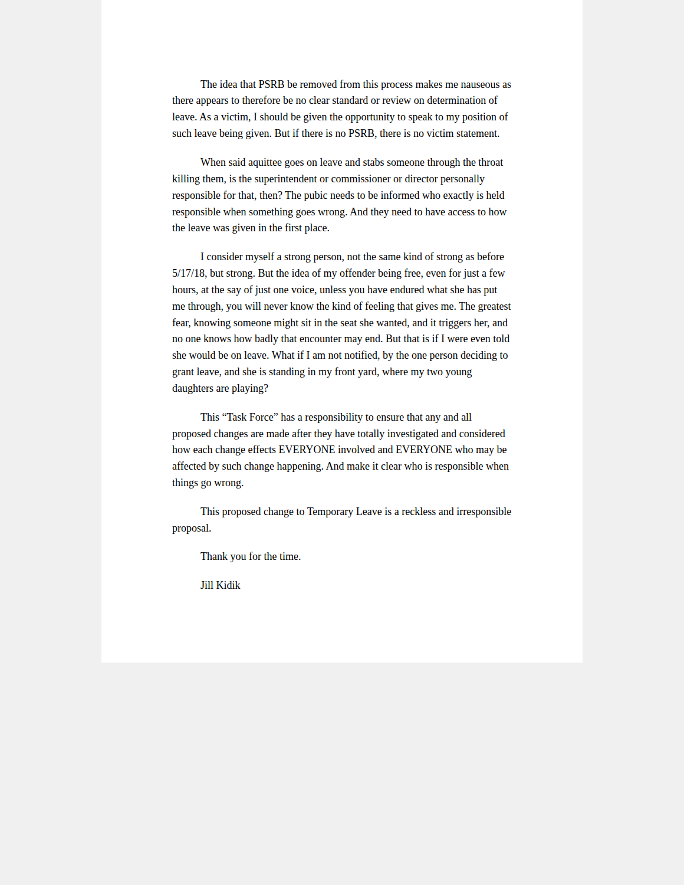The idea that PSRB be removed from this process makes me nauseous as there appears to therefore be no clear standard or review on determination of leave. As a victim, I should be given the opportunity to speak to my position of such leave being given. But if there is no PSRB, there is no victim statement.
When said aquittee goes on leave and stabs someone through the throat killing them, is the superintendent or commissioner or director personally responsible for that, then? The pubic needs to be informed who exactly is held responsible when something goes wrong. And they need to have access to how the leave was given in the first place.
I consider myself a strong person, not the same kind of strong as before 5/17/18, but strong. But the idea of my offender being free, even for just a few hours, at the say of just one voice, unless you have endured what she has put me through, you will never know the kind of feeling that gives me. The greatest fear, knowing someone might sit in the seat she wanted, and it triggers her, and no one knows how badly that encounter may end. But that is if I were even told she would be on leave. What if I am not notified, by the one person deciding to grant leave, and she is standing in my front yard, where my two young daughters are playing?
This “Task Force” has a responsibility to ensure that any and all proposed changes are made after they have totally investigated and considered how each change effects EVERYONE involved and EVERYONE who may be affected by such change happening. And make it clear who is responsible when things go wrong.
This proposed change to Temporary Leave is a reckless and irresponsible proposal.
Thank you for the time.
Jill Kidik